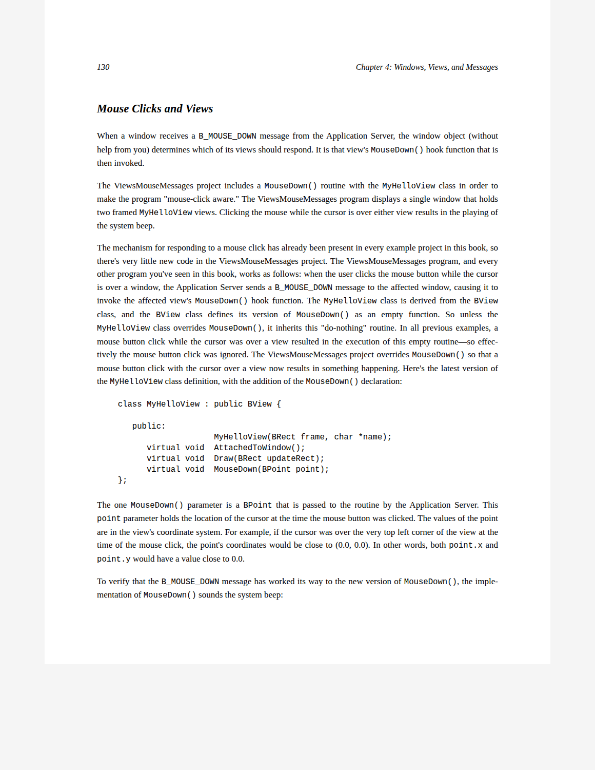130 Chapter 4: Windows, Views, and Messages
Mouse Clicks and Views
When a window receives a B_MOUSE_DOWN message from the Application Server, the window object (without help from you) determines which of its views should respond. It is that view's MouseDown() hook function that is then invoked.
The ViewsMouseMessages project includes a MouseDown() routine with the MyHelloView class in order to make the program "mouse-click aware." The ViewsMouseMessages program displays a single window that holds two framed MyHelloView views. Clicking the mouse while the cursor is over either view results in the playing of the system beep.
The mechanism for responding to a mouse click has already been present in every example project in this book, so there's very little new code in the ViewsMouse­Messages project. The ViewsMouseMessages program, and every other program you've seen in this book, works as follows: when the user clicks the mouse button while the cursor is over a window, the Application Server sends a B_MOUSE_DOWN message to the affected window, causing it to invoke the affected view's MouseDown() hook function. The MyHelloView class is derived from the BView class, and the BView class defines its version of MouseDown() as an empty function. So unless the MyHelloView class overrides MouseDown(), it inherits this "do-nothing" routine. In all previous examples, a mouse button click while the cursor was over a view resulted in the execution of this empty routine—so effectively the mouse button click was ignored. The ViewsMouseMessages project overrides MouseDown() so that a mouse button click with the cursor over a view now results in something happening. Here's the latest version of the MyHelloView class definition, with the addition of the MouseDown() declaration:
class MyHelloView : public BView {

   public:
                    MyHelloView(BRect frame, char *name);
      virtual void  AttachedToWindow();
      virtual void  Draw(BRect updateRect);
      virtual void  MouseDown(BPoint point);
};
The one MouseDown() parameter is a BPoint that is passed to the routine by the Application Server. This point parameter holds the location of the cursor at the time the mouse button was clicked. The values of the point are in the view's coordinate system. For example, if the cursor was over the very top left corner of the view at the time of the mouse click, the point's coordinates would be close to (0.0, 0.0). In other words, both point.x and point.y would have a value close to 0.0.
To verify that the B_MOUSE_DOWN message has worked its way to the new version of MouseDown(), the implementation of MouseDown() sounds the system beep: